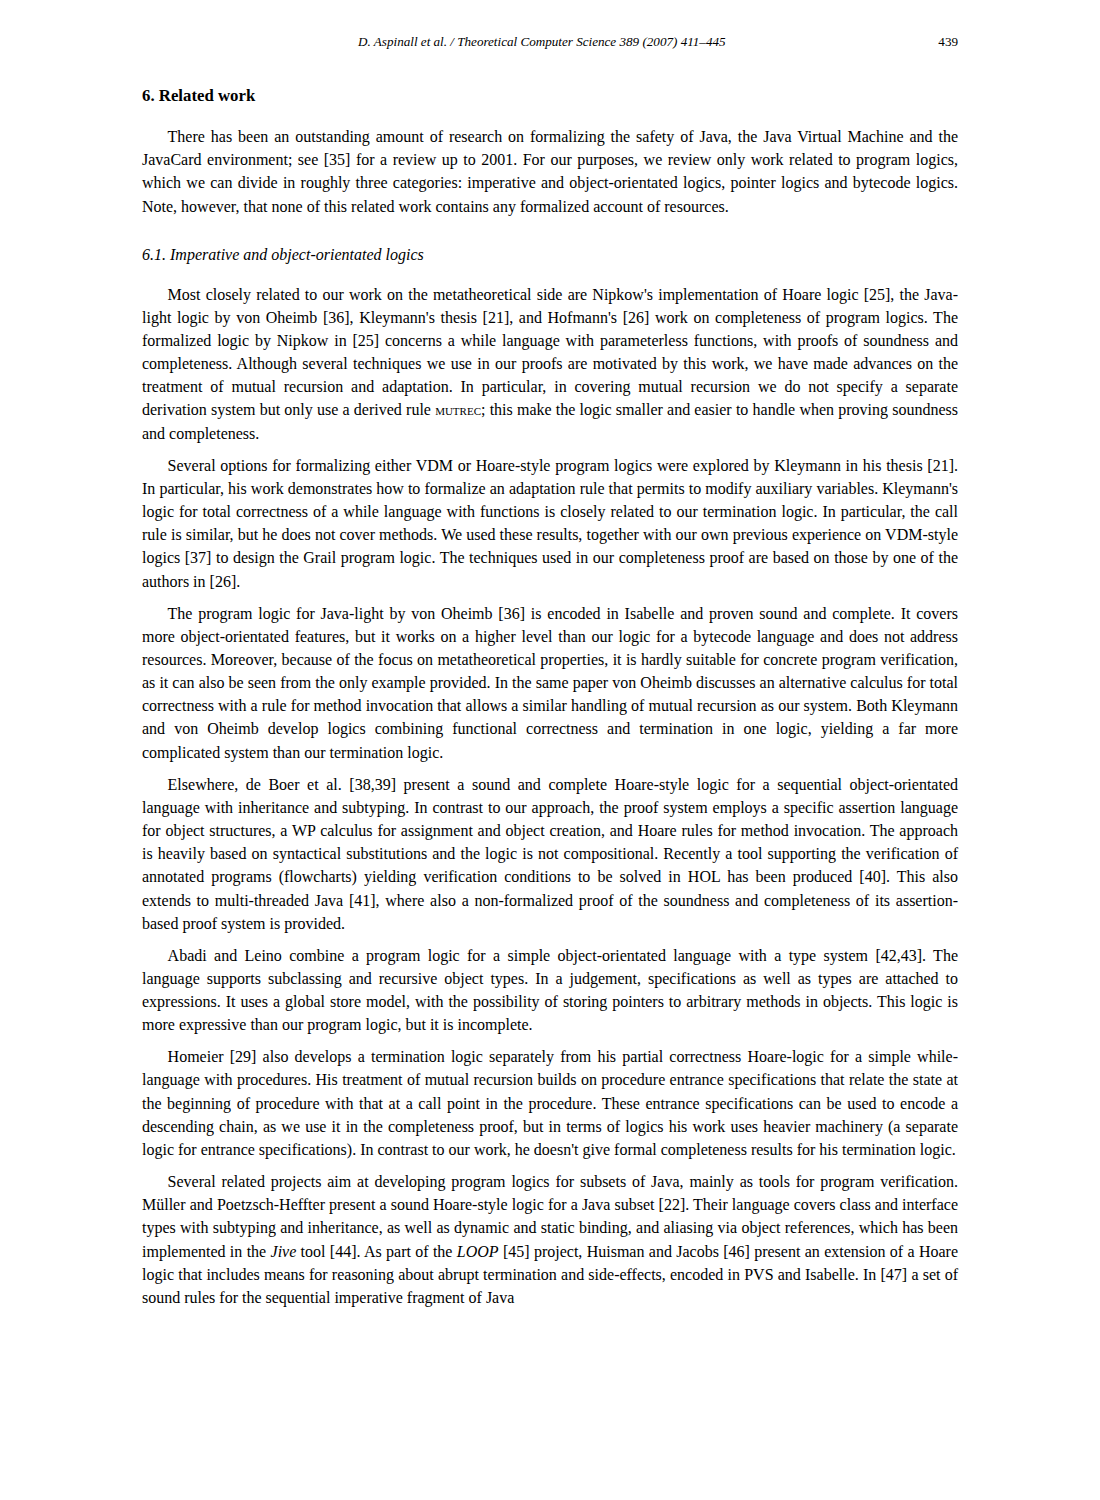D. Aspinall et al. / Theoretical Computer Science 389 (2007) 411–445 439
6. Related work
There has been an outstanding amount of research on formalizing the safety of Java, the Java Virtual Machine and the JavaCard environment; see [35] for a review up to 2001. For our purposes, we review only work related to program logics, which we can divide in roughly three categories: imperative and object-orientated logics, pointer logics and bytecode logics. Note, however, that none of this related work contains any formalized account of resources.
6.1. Imperative and object-orientated logics
Most closely related to our work on the metatheoretical side are Nipkow's implementation of Hoare logic [25], the Java-light logic by von Oheimb [36], Kleymann's thesis [21], and Hofmann's [26] work on completeness of program logics. The formalized logic by Nipkow in [25] concerns a while language with parameterless functions, with proofs of soundness and completeness. Although several techniques we use in our proofs are motivated by this work, we have made advances on the treatment of mutual recursion and adaptation. In particular, in covering mutual recursion we do not specify a separate derivation system but only use a derived rule mutrec; this make the logic smaller and easier to handle when proving soundness and completeness.
Several options for formalizing either VDM or Hoare-style program logics were explored by Kleymann in his thesis [21]. In particular, his work demonstrates how to formalize an adaptation rule that permits to modify auxiliary variables. Kleymann's logic for total correctness of a while language with functions is closely related to our termination logic. In particular, the call rule is similar, but he does not cover methods. We used these results, together with our own previous experience on VDM-style logics [37] to design the Grail program logic. The techniques used in our completeness proof are based on those by one of the authors in [26].
The program logic for Java-light by von Oheimb [36] is encoded in Isabelle and proven sound and complete. It covers more object-orientated features, but it works on a higher level than our logic for a bytecode language and does not address resources. Moreover, because of the focus on metatheoretical properties, it is hardly suitable for concrete program verification, as it can also be seen from the only example provided. In the same paper von Oheimb discusses an alternative calculus for total correctness with a rule for method invocation that allows a similar handling of mutual recursion as our system. Both Kleymann and von Oheimb develop logics combining functional correctness and termination in one logic, yielding a far more complicated system than our termination logic.
Elsewhere, de Boer et al. [38,39] present a sound and complete Hoare-style logic for a sequential object-orientated language with inheritance and subtyping. In contrast to our approach, the proof system employs a specific assertion language for object structures, a WP calculus for assignment and object creation, and Hoare rules for method invocation. The approach is heavily based on syntactical substitutions and the logic is not compositional. Recently a tool supporting the verification of annotated programs (flowcharts) yielding verification conditions to be solved in HOL has been produced [40]. This also extends to multi-threaded Java [41], where also a non-formalized proof of the soundness and completeness of its assertion-based proof system is provided.
Abadi and Leino combine a program logic for a simple object-orientated language with a type system [42,43]. The language supports subclassing and recursive object types. In a judgement, specifications as well as types are attached to expressions. It uses a global store model, with the possibility of storing pointers to arbitrary methods in objects. This logic is more expressive than our program logic, but it is incomplete.
Homeier [29] also develops a termination logic separately from his partial correctness Hoare-logic for a simple while-language with procedures. His treatment of mutual recursion builds on procedure entrance specifications that relate the state at the beginning of procedure with that at a call point in the procedure. These entrance specifications can be used to encode a descending chain, as we use it in the completeness proof, but in terms of logics his work uses heavier machinery (a separate logic for entrance specifications). In contrast to our work, he doesn't give formal completeness results for his termination logic.
Several related projects aim at developing program logics for subsets of Java, mainly as tools for program verification. Müller and Poetzsch-Heffter present a sound Hoare-style logic for a Java subset [22]. Their language covers class and interface types with subtyping and inheritance, as well as dynamic and static binding, and aliasing via object references, which has been implemented in the Jive tool [44]. As part of the LOOP [45] project, Huisman and Jacobs [46] present an extension of a Hoare logic that includes means for reasoning about abrupt termination and side-effects, encoded in PVS and Isabelle. In [47] a set of sound rules for the sequential imperative fragment of Java